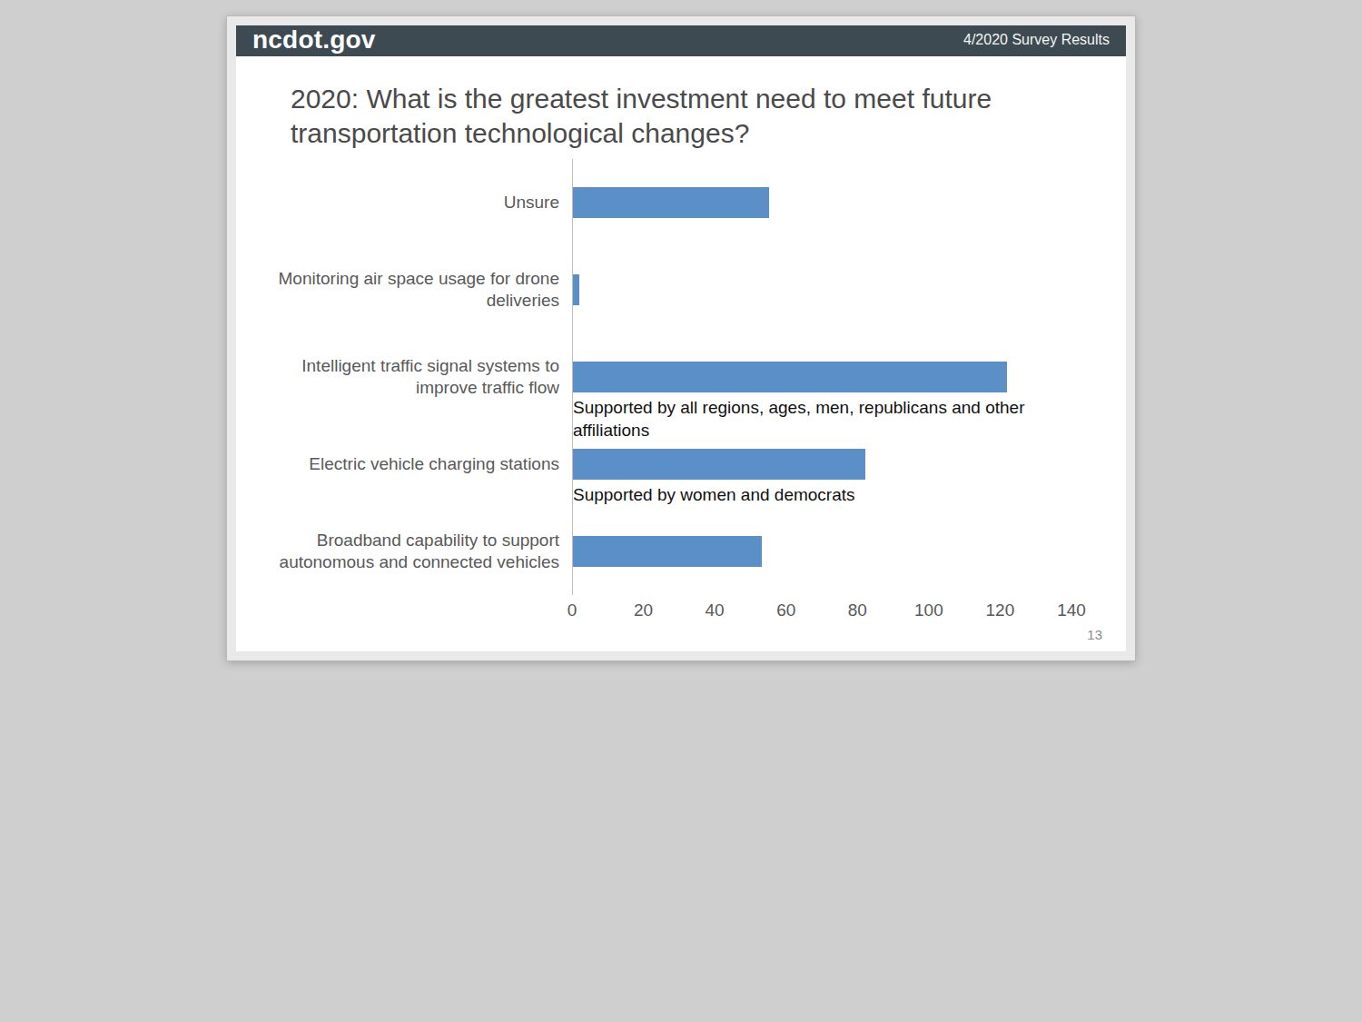ncdot.gov
4/2020 Survey Results
2020: What is the greatest investment need to meet future transportation technological changes?
Unsure
Monitoring air space usage for drone deliveries
Intelligent traffic signal systems to improve traffic flow
Supported by all regions, ages, men, republicans and other affiliations
Electric vehicle charging stations
Supported by women and democrats
Broadband capability to support autonomous and connected vehicles
0 20 40 60 80 100 120 140
13